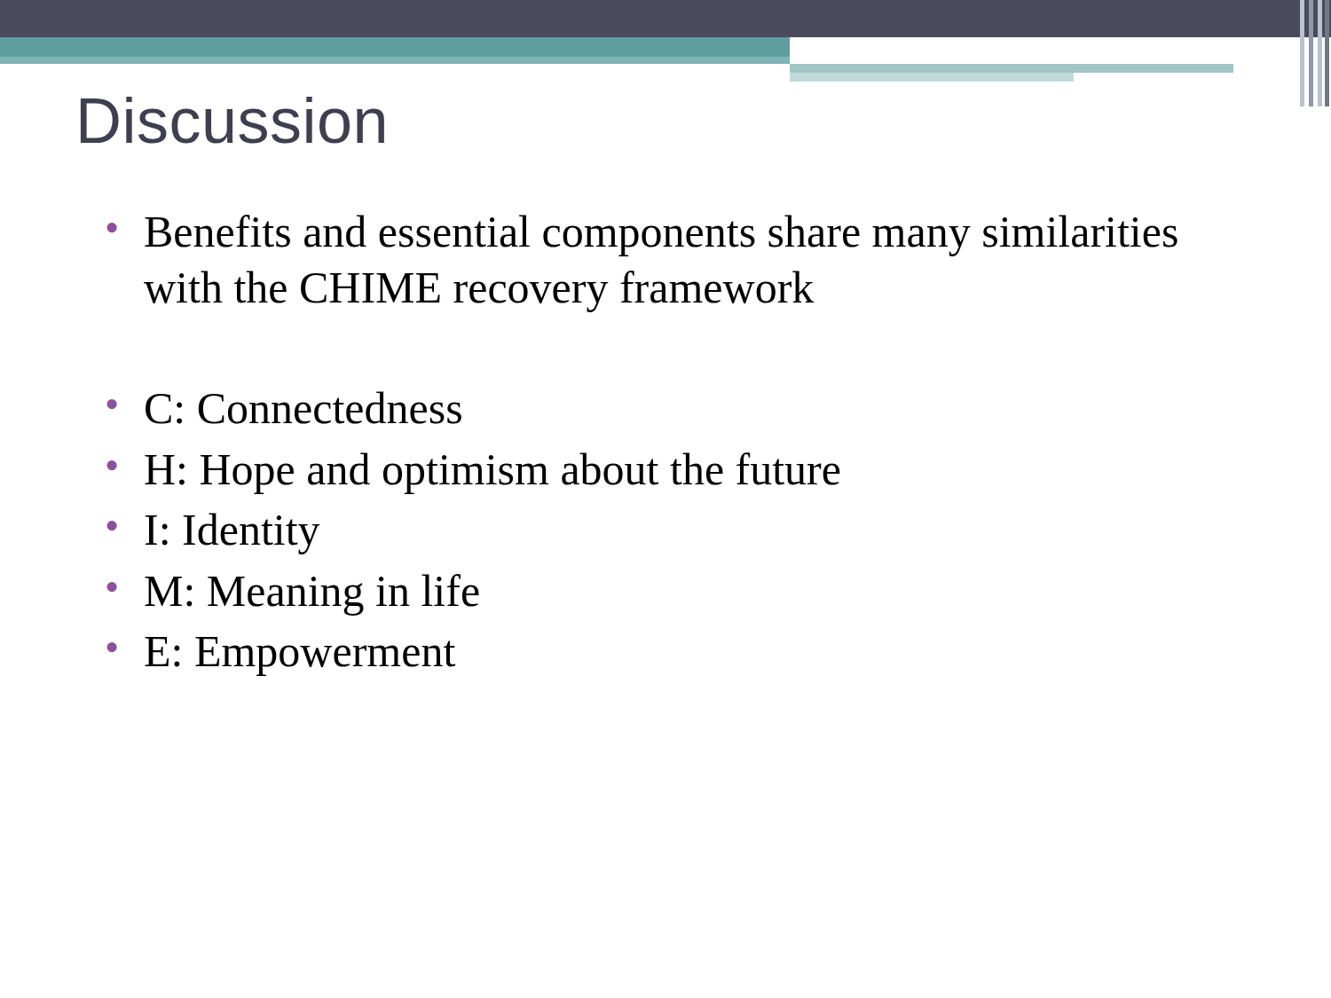Discussion
Benefits and essential components share many similarities with the CHIME recovery framework
C: Connectedness
H: Hope and optimism about the future
I: Identity
M: Meaning in life
E: Empowerment